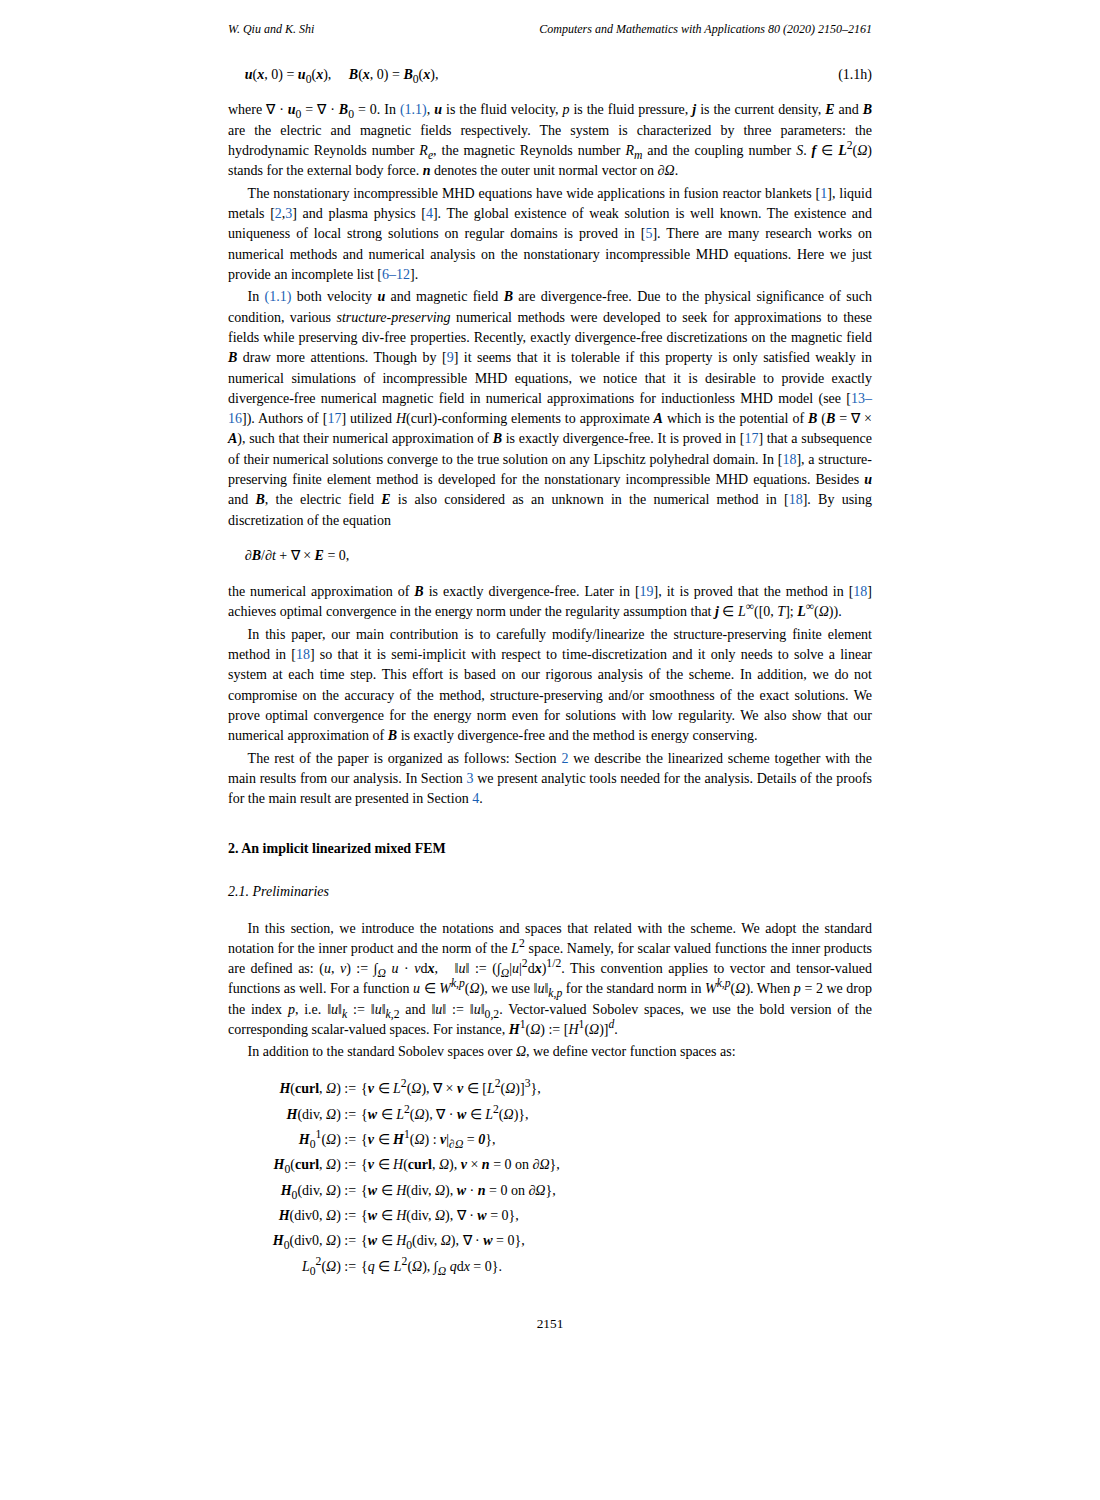W. Qiu and K. Shi
Computers and Mathematics with Applications 80 (2020) 2150–2161
u(x, 0) = u0(x), B(x, 0) = B0(x),
(1.1h)
where ∇ · u0 = ∇ · B0 = 0. In (1.1), u is the fluid velocity, p is the fluid pressure, j is the current density, E and B are the electric and magnetic fields respectively. The system is characterized by three parameters: the hydrodynamic Reynolds number Re, the magnetic Reynolds number Rm and the coupling number S. f ∈ L2(Ω) stands for the external body force. n denotes the outer unit normal vector on ∂Ω.
The nonstationary incompressible MHD equations have wide applications in fusion reactor blankets [1], liquid metals [2,3] and plasma physics [4]. The global existence of weak solution is well known. The existence and uniqueness of local strong solutions on regular domains is proved in [5]. There are many research works on numerical methods and numerical analysis on the nonstationary incompressible MHD equations. Here we just provide an incomplete list [6–12].
In (1.1) both velocity u and magnetic field B are divergence-free. Due to the physical significance of such condition, various structure-preserving numerical methods were developed to seek for approximations to these fields while preserving div-free properties. Recently, exactly divergence-free discretizations on the magnetic field B draw more attentions. Though by [9] it seems that it is tolerable if this property is only satisfied weakly in numerical simulations of incompressible MHD equations, we notice that it is desirable to provide exactly divergence-free numerical magnetic field in numerical approximations for inductionless MHD model (see [13–16]). Authors of [17] utilized H(curl)-conforming elements to approximate A which is the potential of B (B = ∇ × A), such that their numerical approximation of B is exactly divergence-free. It is proved in [17] that a subsequence of their numerical solutions converge to the true solution on any Lipschitz polyhedral domain. In [18], a structure-preserving finite element method is developed for the nonstationary incompressible MHD equations. Besides u and B, the electric field E is also considered as an unknown in the numerical method in [18]. By using discretization of the equation
∂B/∂t + ∇ × E = 0,
the numerical approximation of B is exactly divergence-free. Later in [19], it is proved that the method in [18] achieves optimal convergence in the energy norm under the regularity assumption that j ∈ L∞([0, T]; L∞(Ω)).
In this paper, our main contribution is to carefully modify/linearize the structure-preserving finite element method in [18] so that it is semi-implicit with respect to time-discretization and it only needs to solve a linear system at each time step. This effort is based on our rigorous analysis of the scheme. In addition, we do not compromise on the accuracy of the method, structure-preserving and/or smoothness of the exact solutions. We prove optimal convergence for the energy norm even for solutions with low regularity. We also show that our numerical approximation of B is exactly divergence-free and the method is energy conserving.
The rest of the paper is organized as follows: Section 2 we describe the linearized scheme together with the main results from our analysis. In Section 3 we present analytic tools needed for the analysis. Details of the proofs for the main result are presented in Section 4.
2. An implicit linearized mixed FEM
2.1. Preliminaries
In this section, we introduce the notations and spaces that related with the scheme. We adopt the standard notation for the inner product and the norm of the L2 space. Namely, for scalar valued functions the inner products are defined as: (u, v) := ∫Ω u · vdx, ‖u‖ := (∫Ω|u|2dx)1/2. This convention applies to vector and tensor-valued functions as well. For a function u ∈ Wk,p(Ω), we use ‖u‖k,p for the standard norm in Wk,p(Ω). When p = 2 we drop the index p, i.e. ‖u‖k := ‖u‖k,2 and ‖u‖ := ‖u‖0,2. Vector-valued Sobolev spaces, we use the bold version of the corresponding scalar-valued spaces. For instance, H1(Ω) := [H1(Ω)]d.
In addition to the standard Sobolev spaces over Ω, we define vector function spaces as:
| H ( curl , Ω ) := | { v ∈ L 2 ( Ω ), ∇ × v ∈ [ L 2 ( Ω )] 3 }, |
| H (div, Ω ) := | { w ∈ L 2 ( Ω ), ∇ · w ∈ L 2 ( Ω )}, |
| H 0 1 ( Ω ) := | { v ∈ H 1 ( Ω ) : v / ∂ Ω = 0 }, |
| H 0 ( curl , Ω ) := | { v ∈ H ( curl , Ω ), v × n = 0 on ∂ Ω }, |
| H 0 (div, Ω ) := | { w ∈ H (div, Ω ), w · n = 0 on ∂ Ω }, |
| H (div0, Ω ) := | { w ∈ H (div, Ω ), ∇ · w = 0}, |
| H 0 (div0, Ω ) := | { w ∈ H 0 (div, Ω ), ∇ · w = 0}, |
| L 0 2 ( Ω ) := | { q ∈ L 2 ( Ω ), ∫ Ω q d x = 0}. |
2151